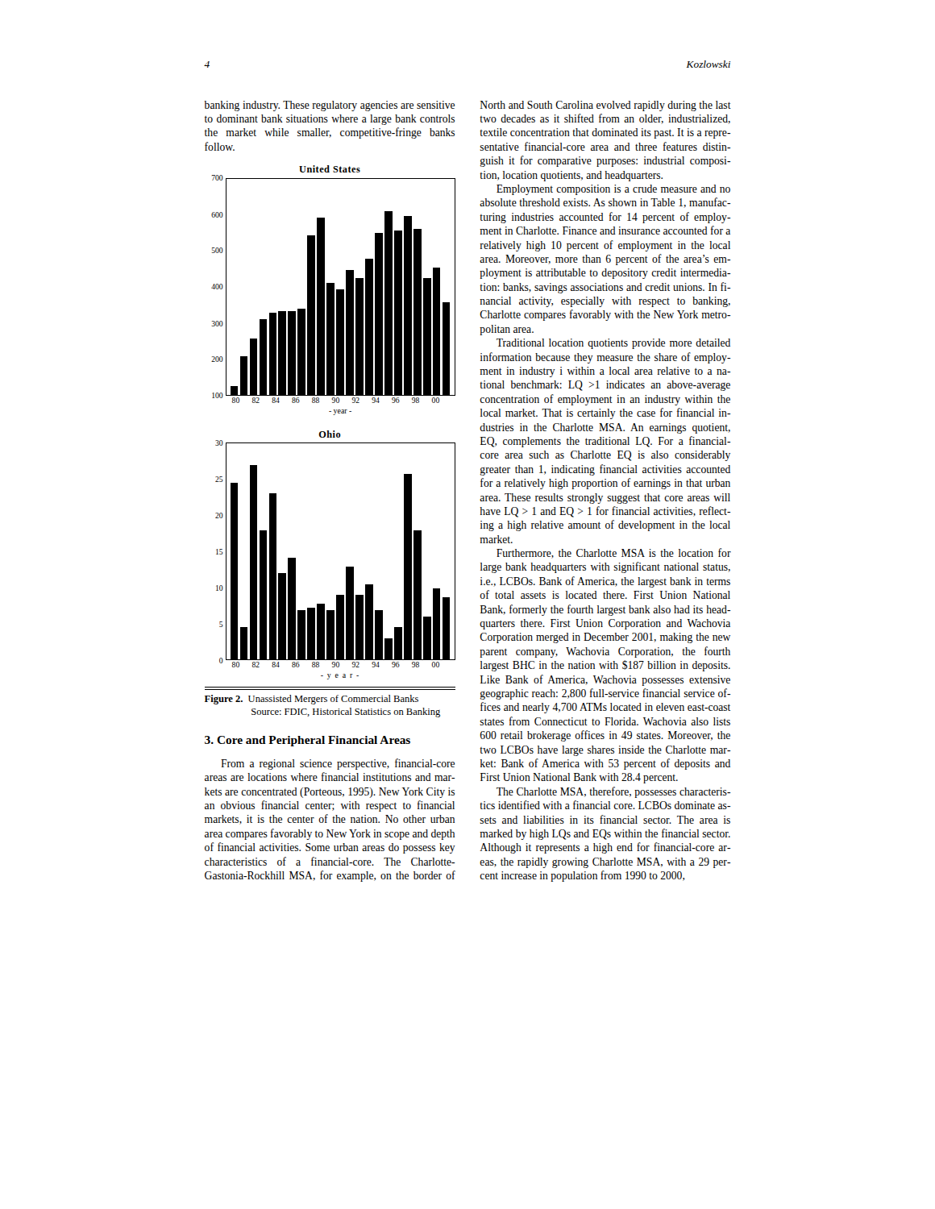4 Kozlowski
banking industry. These regulatory agencies are sensitive to dominant bank situations where a large bank controls the market while smaller, competitive-fringe banks follow.
United States
700 600 500 400 300 200 100
80 82 84 86 88 90 92 94 96 98 00
- year -
Ohio
30 25 20 15 10 5 0
80 82 84 86 88 90 92 94 96 98 00
- y e a r -
Figure 2. Unassisted Mergers of Commercial Banks Source: FDIC, Historical Statistics on Banking
3. Core and Peripheral Financial Areas
From a regional science perspective, financial-core areas are locations where financial institutions and markets are concentrated (Porteous, 1995). New York City is an obvious financial center; with respect to financial markets, it is the center of the nation. No other urban area compares favorably to New York in scope and depth of financial activities. Some urban areas do possess key characteristics of a financial-core. The Charlotte-Gastonia-Rockhill MSA, for example, on the border of North and South Carolina evolved rapidly during the last two decades as it shifted from an older, industrialized, textile concentration that dominated its past. It is a representative financial-core area and three features distinguish it for comparative purposes: industrial composition, location quotients, and headquarters.
Employment composition is a crude measure and no absolute threshold exists. As shown in Table 1, manufacturing industries accounted for 14 percent of employment in Charlotte. Finance and insurance accounted for a relatively high 10 percent of employment in the local area. Moreover, more than 6 percent of the area’s employment is attributable to depository credit intermediation: banks, savings associations and credit unions. In financial activity, especially with respect to banking, Charlotte compares favorably with the New York metropolitan area.
Traditional location quotients provide more detailed information because they measure the share of employment in industry i within a local area relative to a national benchmark: LQ >1 indicates an above-average concentration of employment in an industry within the local market. That is certainly the case for financial industries in the Charlotte MSA. An earnings quotient, EQ, complements the traditional LQ. For a financial-core area such as Charlotte EQ is also considerably greater than 1, indicating financial activities accounted for a relatively high proportion of earnings in that urban area. These results strongly suggest that core areas will have LQ > 1 and EQ > 1 for financial activities, reflecting a high relative amount of development in the local market.
Furthermore, the Charlotte MSA is the location for large bank headquarters with significant national status, i.e., LCBOs. Bank of America, the largest bank in terms of total assets is located there. First Union National Bank, formerly the fourth largest bank also had its headquarters there. First Union Corporation and Wachovia Corporation merged in December 2001, making the new parent company, Wachovia Corporation, the fourth largest BHC in the nation with $187 billion in deposits. Like Bank of America, Wachovia possesses extensive geographic reach: 2,800 full-service financial service offices and nearly 4,700 ATMs located in eleven east-coast states from Connecticut to Florida. Wachovia also lists 600 retail brokerage offices in 49 states. Moreover, the two LCBOs have large shares inside the Charlotte market: Bank of America with 53 percent of deposits and First Union National Bank with 28.4 percent.
The Charlotte MSA, therefore, possesses characteristics identified with a financial core. LCBOs dominate assets and liabilities in its financial sector. The area is marked by high LQs and EQs within the financial sector. Although it represents a high end for financial-core areas, the rapidly growing Charlotte MSA, with a 29 percent increase in population from 1990 to 2000,